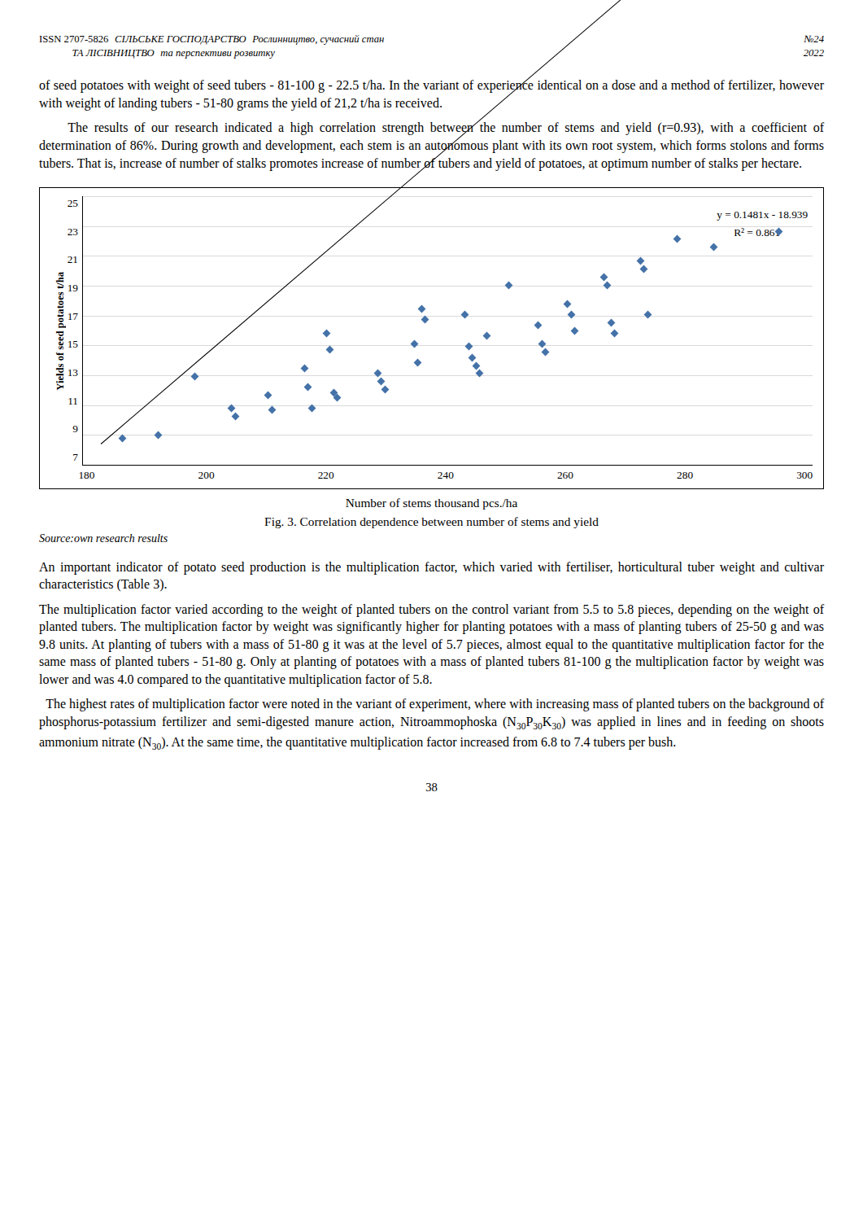ISSN 2707-5826 СІЛЬСЬКЕ ГОСПОДАРСТВО Рослинництво, сучасний стан
ТА ЛІСІВНИЦТВО та перспективи розвитку
№24
2022
of seed potatoes with weight of seed tubers - 81-100 g - 22.5 t/ha. In the variant of experience identical on a dose and a method of fertilizer, however with weight of landing tubers - 51-80 grams the yield of 21,2 t/ha is received.
The results of our research indicated a high correlation strength between the number of stems and yield (r=0.93), with a coefficient of determination of 86%. During growth and development, each stem is an autonomous plant with its own root system, which forms stolons and forms tubers. That is, increase of number of stalks promotes increase of number of tubers and yield of potatoes, at optimum number of stalks per hectare.
Yields of seed potatoes t/ha
25
23
21
19
17
15
13
11
9
7
y = 0.1481x - 18.939
R² = 0.861
180 200 220 240 260 280 300
Number of stems thousand pcs./ha
Fig. 3. Correlation dependence between number of stems and yield
Source:own research results
An important indicator of potato seed production is the multiplication factor, which varied with fertiliser, horticultural tuber weight and cultivar characteristics (Table 3).
The multiplication factor varied according to the weight of planted tubers on the control variant from 5.5 to 5.8 pieces, depending on the weight of planted tubers. The multiplication factor by weight was significantly higher for planting potatoes with a mass of planting tubers of 25-50 g and was 9.8 units. At planting of tubers with a mass of 51-80 g it was at the level of 5.7 pieces, almost equal to the quantitative multiplication factor for the same mass of planted tubers - 51-80 g. Only at planting of potatoes with a mass of planted tubers 81-100 g the multiplication factor by weight was lower and was 4.0 compared to the quantitative multiplication factor of 5.8.
The highest rates of multiplication factor were noted in the variant of experiment, where with increasing mass of planted tubers on the background of phosphorus-potassium fertilizer and semi-digested manure action, Nitroammophoska (N30P30K30) was applied in lines and in feeding on shoots ammonium nitrate (N30). At the same time, the quantitative multiplication factor increased from 6.8 to 7.4 tubers per bush.
38